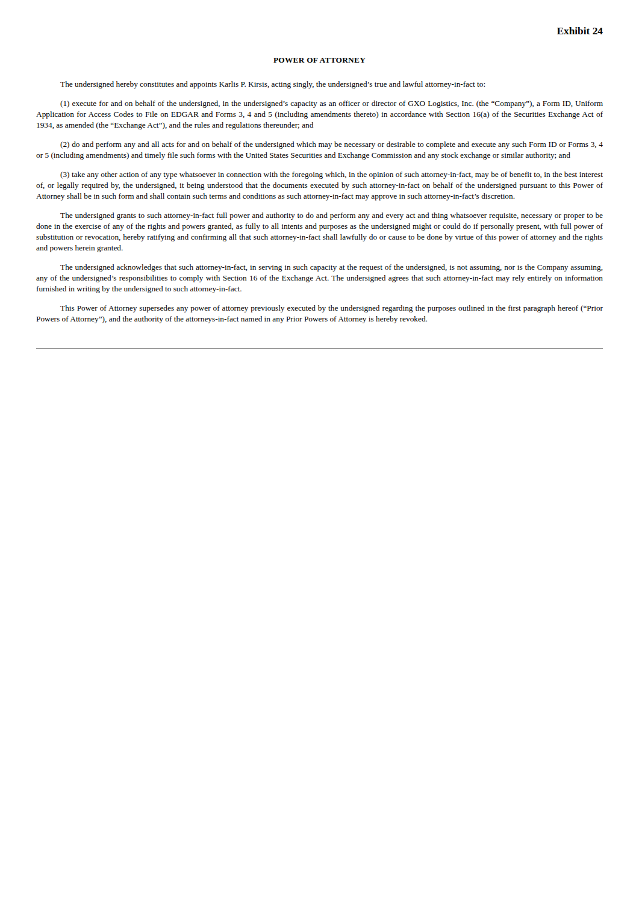Exhibit 24
POWER OF ATTORNEY
The undersigned hereby constitutes and appoints Karlis P. Kirsis, acting singly, the undersigned’s true and lawful attorney-in-fact to:
(1) execute for and on behalf of the undersigned, in the undersigned’s capacity as an officer or director of GXO Logistics, Inc. (the “Company”), a Form ID, Uniform Application for Access Codes to File on EDGAR and Forms 3, 4 and 5 (including amendments thereto) in accordance with Section 16(a) of the Securities Exchange Act of 1934, as amended (the “Exchange Act”), and the rules and regulations thereunder; and
(2) do and perform any and all acts for and on behalf of the undersigned which may be necessary or desirable to complete and execute any such Form ID or Forms 3, 4 or 5 (including amendments) and timely file such forms with the United States Securities and Exchange Commission and any stock exchange or similar authority; and
(3) take any other action of any type whatsoever in connection with the foregoing which, in the opinion of such attorney-in-fact, may be of benefit to, in the best interest of, or legally required by, the undersigned, it being understood that the documents executed by such attorney-in-fact on behalf of the undersigned pursuant to this Power of Attorney shall be in such form and shall contain such terms and conditions as such attorney-in-fact may approve in such attorney-in-fact’s discretion.
The undersigned grants to such attorney-in-fact full power and authority to do and perform any and every act and thing whatsoever requisite, necessary or proper to be done in the exercise of any of the rights and powers granted, as fully to all intents and purposes as the undersigned might or could do if personally present, with full power of substitution or revocation, hereby ratifying and confirming all that such attorney-in-fact shall lawfully do or cause to be done by virtue of this power of attorney and the rights and powers herein granted.
The undersigned acknowledges that such attorney-in-fact, in serving in such capacity at the request of the undersigned, is not assuming, nor is the Company assuming, any of the undersigned’s responsibilities to comply with Section 16 of the Exchange Act. The undersigned agrees that such attorney-in-fact may rely entirely on information furnished in writing by the undersigned to such attorney-in-fact.
This Power of Attorney supersedes any power of attorney previously executed by the undersigned regarding the purposes outlined in the first paragraph hereof (“Prior Powers of Attorney”), and the authority of the attorneys-in-fact named in any Prior Powers of Attorney is hereby revoked.